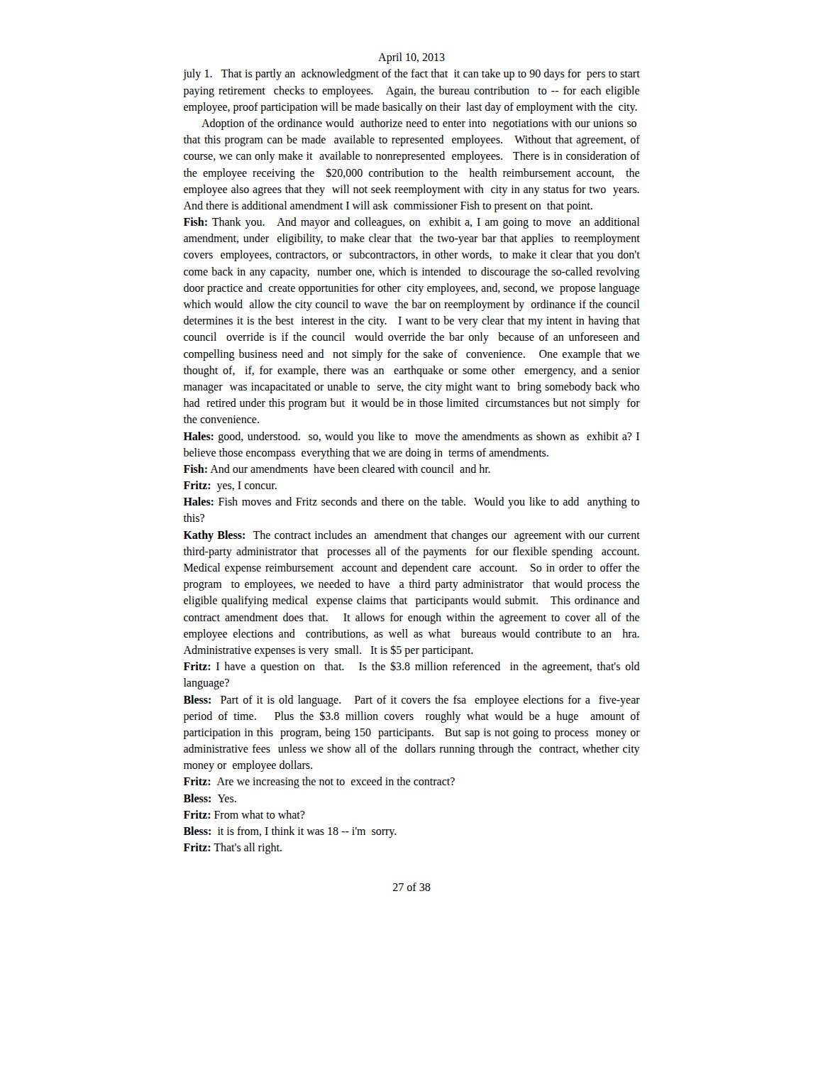April 10, 2013
july 1. That is partly an acknowledgment of the fact that it can take up to 90 days for pers to start paying retirement checks to employees. Again, the bureau contribution to -- for each eligible employee, proof participation will be made basically on their last day of employment with the city.
Adoption of the ordinance would authorize need to enter into negotiations with our unions so that this program can be made available to represented employees. Without that agreement, of course, we can only make it available to nonrepresented employees. There is in consideration of the employee receiving the $20,000 contribution to the health reimbursement account, the employee also agrees that they will not seek reemployment with city in any status for two years. And there is additional amendment I will ask commissioner Fish to present on that point.
Fish: Thank you. And mayor and colleagues, on exhibit a, I am going to move an additional amendment, under eligibility, to make clear that the two-year bar that applies to reemployment covers employees, contractors, or subcontractors, in other words, to make it clear that you don't come back in any capacity, number one, which is intended to discourage the so-called revolving door practice and create opportunities for other city employees, and, second, we propose language which would allow the city council to wave the bar on reemployment by ordinance if the council determines it is the best interest in the city. I want to be very clear that my intent in having that council override is if the council would override the bar only because of an unforeseen and compelling business need and not simply for the sake of convenience. One example that we thought of, if, for example, there was an earthquake or some other emergency, and a senior manager was incapacitated or unable to serve, the city might want to bring somebody back who had retired under this program but it would be in those limited circumstances but not simply for the convenience.
Hales: good, understood. so, would you like to move the amendments as shown as exhibit a? I believe those encompass everything that we are doing in terms of amendments.
Fish: And our amendments have been cleared with council and hr.
Fritz: yes, I concur.
Hales: Fish moves and Fritz seconds and there on the table. Would you like to add anything to this?
Kathy Bless: The contract includes an amendment that changes our agreement with our current third-party administrator that processes all of the payments for our flexible spending account. Medical expense reimbursement account and dependent care account. So in order to offer the program to employees, we needed to have a third party administrator that would process the eligible qualifying medical expense claims that participants would submit. This ordinance and contract amendment does that. It allows for enough within the agreement to cover all of the employee elections and contributions, as well as what bureaus would contribute to an hra. Administrative expenses is very small. It is $5 per participant.
Fritz: I have a question on that. Is the $3.8 million referenced in the agreement, that's old language?
Bless: Part of it is old language. Part of it covers the fsa employee elections for a five-year period of time. Plus the $3.8 million covers roughly what would be a huge amount of participation in this program, being 150 participants. But sap is not going to process money or administrative fees unless we show all of the dollars running through the contract, whether city money or employee dollars.
Fritz: Are we increasing the not to exceed in the contract?
Bless: Yes.
Fritz: From what to what?
Bless: it is from, I think it was 18 -- i'm sorry.
Fritz: That's all right.
27 of 38